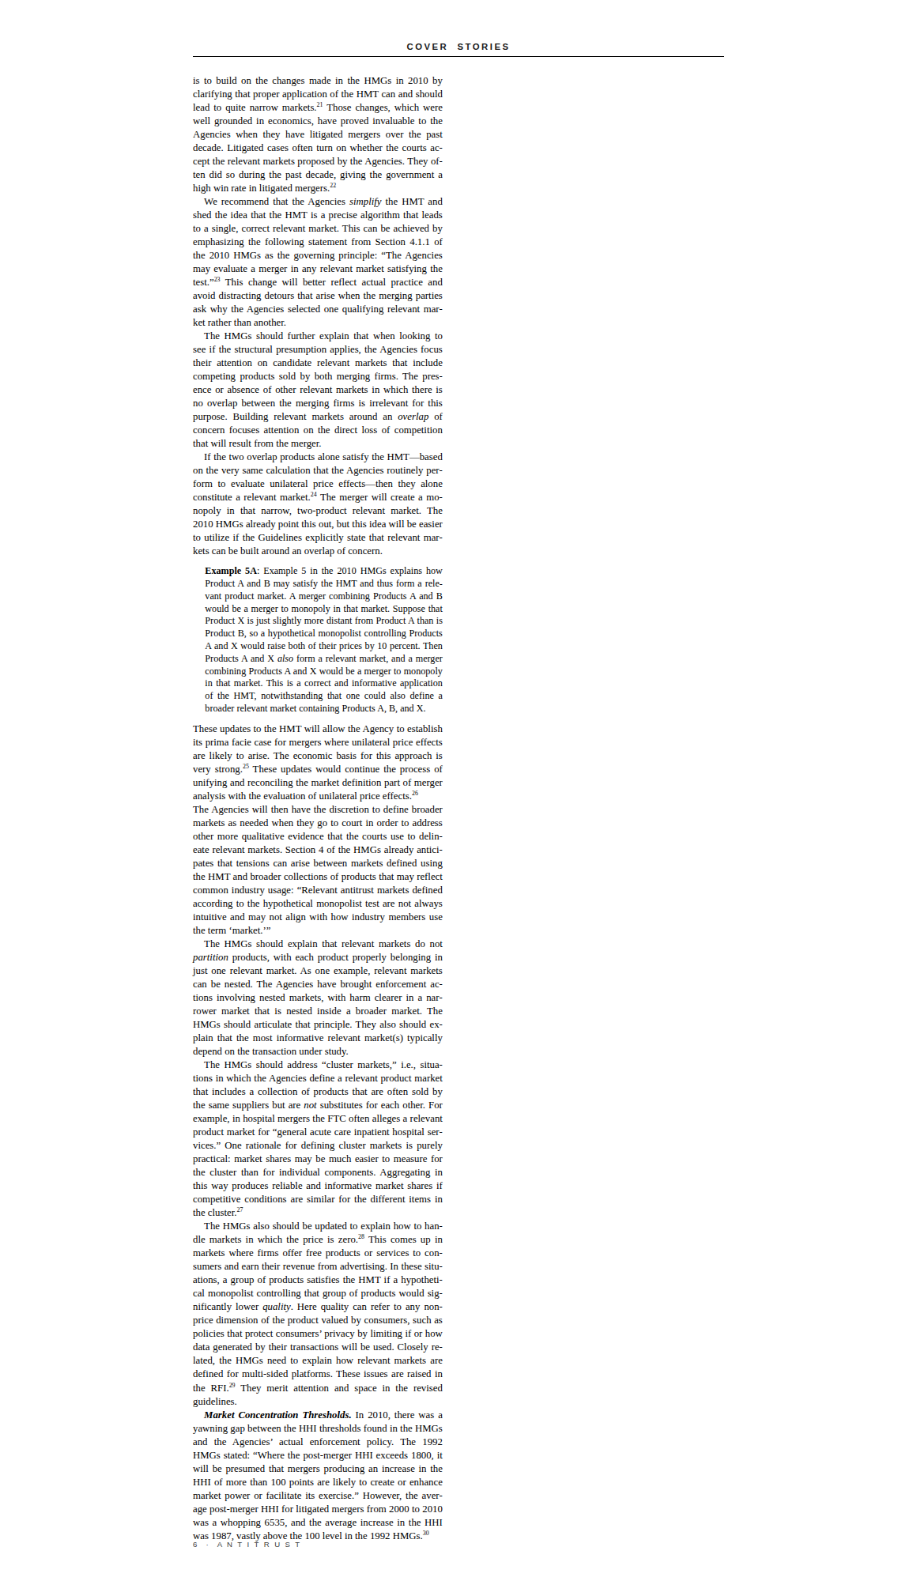COVER STORIES
is to build on the changes made in the HMGs in 2010 by clarifying that proper application of the HMT can and should lead to quite narrow markets.21 Those changes, which were well grounded in economics, have proved invaluable to the Agencies when they have litigated mergers over the past decade. Litigated cases often turn on whether the courts accept the relevant markets proposed by the Agencies. They often did so during the past decade, giving the government a high win rate in litigated mergers.22
We recommend that the Agencies simplify the HMT and shed the idea that the HMT is a precise algorithm that leads to a single, correct relevant market. This can be achieved by emphasizing the following statement from Section 4.1.1 of the 2010 HMGs as the governing principle: “The Agencies may evaluate a merger in any relevant market satisfying the test.”23 This change will better reflect actual practice and avoid distracting detours that arise when the merging parties ask why the Agencies selected one qualifying relevant market rather than another.
The HMGs should further explain that when looking to see if the structural presumption applies, the Agencies focus their attention on candidate relevant markets that include competing products sold by both merging firms. The presence or absence of other relevant markets in which there is no overlap between the merging firms is irrelevant for this purpose. Building relevant markets around an overlap of concern focuses attention on the direct loss of competition that will result from the merger.
If the two overlap products alone satisfy the HMT—based on the very same calculation that the Agencies routinely perform to evaluate unilateral price effects—then they alone constitute a relevant market.24 The merger will create a monopoly in that narrow, two-product relevant market. The 2010 HMGs already point this out, but this idea will be easier to utilize if the Guidelines explicitly state that relevant markets can be built around an overlap of concern.
Example 5A: Example 5 in the 2010 HMGs explains how Product A and B may satisfy the HMT and thus form a relevant product market. A merger combining Products A and B would be a merger to monopoly in that market. Suppose that Product X is just slightly more distant from Product A than is Product B, so a hypothetical monopolist controlling Products A and X would raise both of their prices by 10 percent. Then Products A and X also form a relevant market, and a merger combining Products A and X would be a merger to monopoly in that market. This is a correct and informative application of the HMT, notwithstanding that one could also define a broader relevant market containing Products A, B, and X.
These updates to the HMT will allow the Agency to establish its prima facie case for mergers where unilateral price effects are likely to arise. The economic basis for this approach is very strong.25 These updates would continue the process of unifying and reconciling the market definition part of merger analysis with the evaluation of unilateral price effects.26
The Agencies will then have the discretion to define broader markets as needed when they go to court in order to address other more qualitative evidence that the courts use to delineate relevant markets. Section 4 of the HMGs already anticipates that tensions can arise between markets defined using the HMT and broader collections of products that may reflect common industry usage: “Relevant antitrust markets defined according to the hypothetical monopolist test are not always intuitive and may not align with how industry members use the term ‘market.’”
The HMGs should explain that relevant markets do not partition products, with each product properly belonging in just one relevant market. As one example, relevant markets can be nested. The Agencies have brought enforcement actions involving nested markets, with harm clearer in a narrower market that is nested inside a broader market. The HMGs should articulate that principle. They also should explain that the most informative relevant market(s) typically depend on the transaction under study.
The HMGs should address “cluster markets,” i.e., situations in which the Agencies define a relevant product market that includes a collection of products that are often sold by the same suppliers but are not substitutes for each other. For example, in hospital mergers the FTC often alleges a relevant product market for “general acute care inpatient hospital services.” One rationale for defining cluster markets is purely practical: market shares may be much easier to measure for the cluster than for individual components. Aggregating in this way produces reliable and informative market shares if competitive conditions are similar for the different items in the cluster.27
The HMGs also should be updated to explain how to handle markets in which the price is zero.28 This comes up in markets where firms offer free products or services to consumers and earn their revenue from advertising. In these situations, a group of products satisfies the HMT if a hypothetical monopolist controlling that group of products would significantly lower quality. Here quality can refer to any non-price dimension of the product valued by consumers, such as policies that protect consumers’ privacy by limiting if or how data generated by their transactions will be used. Closely related, the HMGs need to explain how relevant markets are defined for multi-sided platforms. These issues are raised in the RFI.29 They merit attention and space in the revised guidelines.
Market Concentration Thresholds. In 2010, there was a yawning gap between the HHI thresholds found in the HMGs and the Agencies’ actual enforcement policy. The 1992 HMGs stated: “Where the post-merger HHI exceeds 1800, it will be presumed that mergers producing an increase in the HHI of more than 100 points are likely to create or enhance market power or facilitate its exercise.” However, the average post-merger HHI for litigated mergers from 2000 to 2010 was a whopping 6535, and the average increase in the HHI was 1987, vastly above the 100 level in the 1992 HMGs.30
6 · A N T I T R U S T